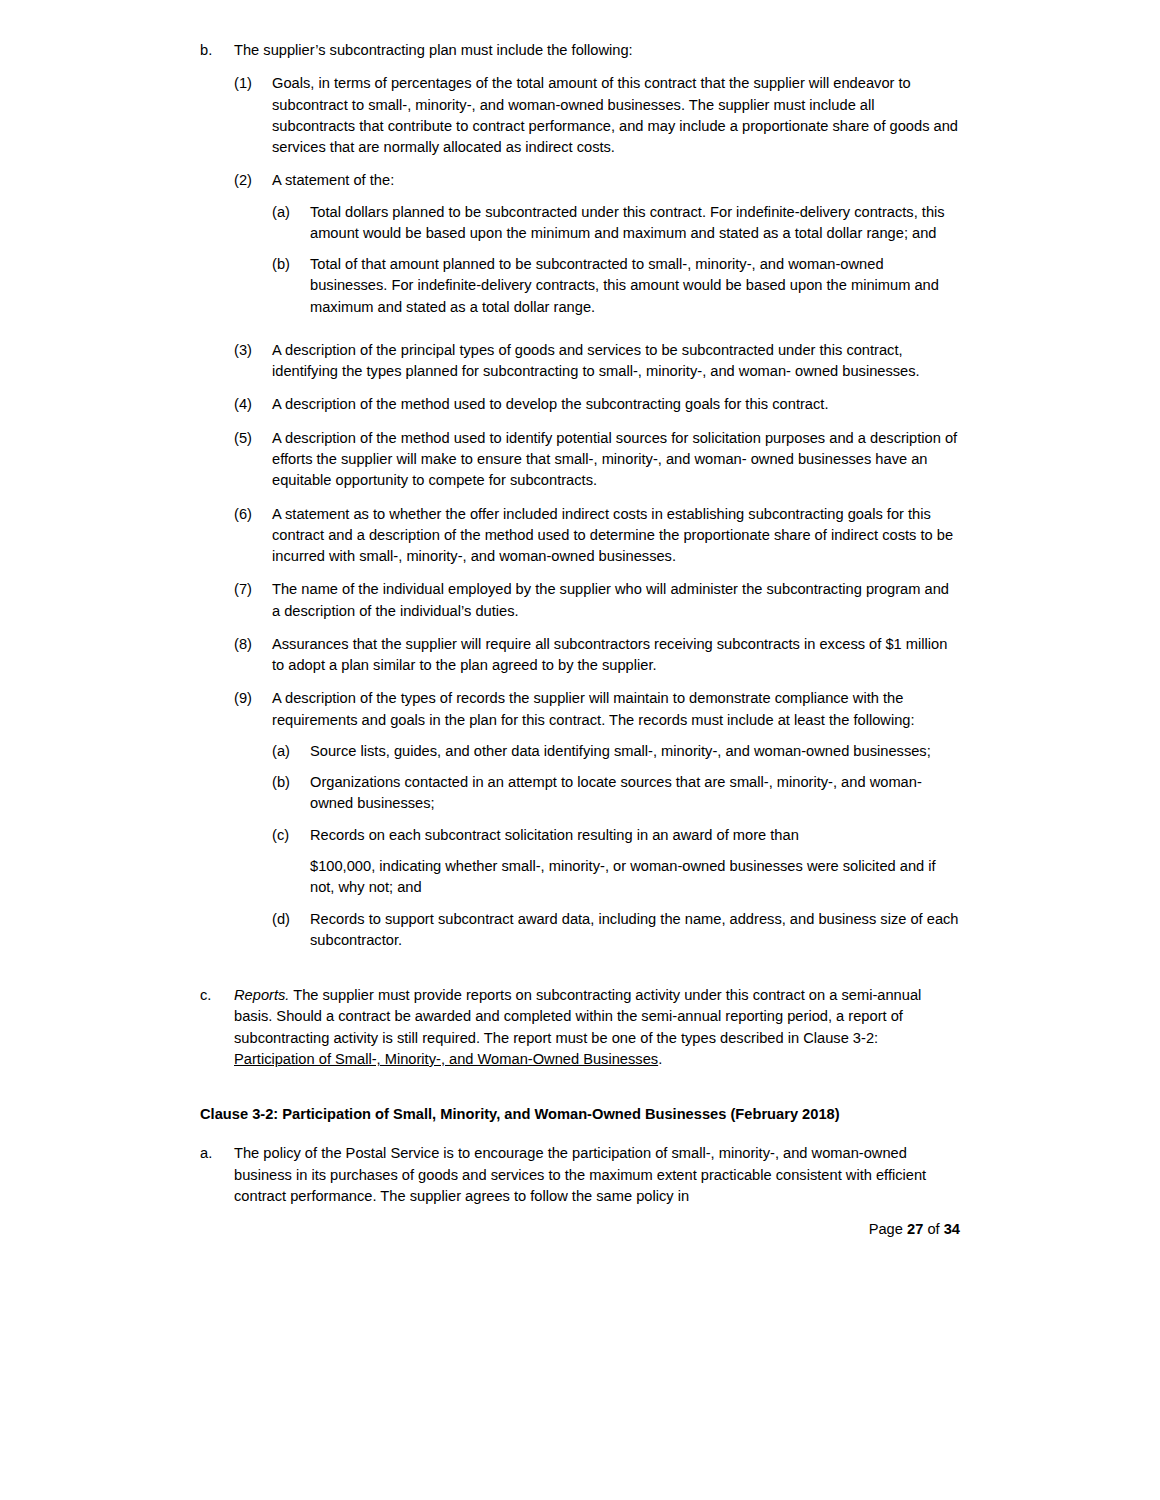b.
The supplier’s subcontracting plan must include the following:
(1)
Goals, in terms of percentages of the total amount of this contract that the supplier will endeavor to subcontract to small-, minority-, and woman-owned businesses. The supplier must include all subcontracts that contribute to contract performance, and may include a proportionate share of goods and services that are normally allocated as indirect costs.
(2)
A statement of the:
(a)
Total dollars planned to be subcontracted under this contract. For indefinite-delivery contracts, this amount would be based upon the minimum and maximum and stated as a total dollar range; and
(b)
Total of that amount planned to be subcontracted to small-, minority-, and woman-owned businesses. For indefinite-delivery contracts, this amount would be based upon the minimum and maximum and stated as a total dollar range.
(3)
A description of the principal types of goods and services to be subcontracted under this contract, identifying the types planned for subcontracting to small-, minority-, and woman- owned businesses.
(4)
A description of the method used to develop the subcontracting goals for this contract.
(5)
A description of the method used to identify potential sources for solicitation purposes and a description of efforts the supplier will make to ensure that small-, minority-, and woman- owned businesses have an equitable opportunity to compete for subcontracts.
(6)
A statement as to whether the offer included indirect costs in establishing subcontracting goals for this contract and a description of the method used to determine the proportionate share of indirect costs to be incurred with small-, minority-, and woman-owned businesses.
(7)
The name of the individual employed by the supplier who will administer the subcontracting program and a description of the individual’s duties.
(8)
Assurances that the supplier will require all subcontractors receiving subcontracts in excess of $1 million to adopt a plan similar to the plan agreed to by the supplier.
(9)
A description of the types of records the supplier will maintain to demonstrate compliance with the requirements and goals in the plan for this contract. The records must include at least the following:
(a)
Source lists, guides, and other data identifying small-, minority-, and woman-owned businesses;
(b)
Organizations contacted in an attempt to locate sources that are small-, minority-, and woman-owned businesses;
(c)
Records on each subcontract solicitation resulting in an award of more than
$100,000, indicating whether small-, minority-, or woman-owned businesses were solicited and if not, why not; and
(d)
Records to support subcontract award data, including the name, address, and business size of each subcontractor.
c.
Reports. The supplier must provide reports on subcontracting activity under this contract on a semi-annual basis. Should a contract be awarded and completed within the semi-annual reporting period, a report of subcontracting activity is still required. The report must be one of the types described in Clause 3-2: Participation of Small-, Minority-, and Woman-Owned Businesses.
Clause 3-2: Participation of Small, Minority, and Woman-Owned Businesses (February 2018)
a.
The policy of the Postal Service is to encourage the participation of small-, minority-, and woman-owned business in its purchases of goods and services to the maximum extent practicable consistent with efficient contract performance. The supplier agrees to follow the same policy in
Page 27 of 34